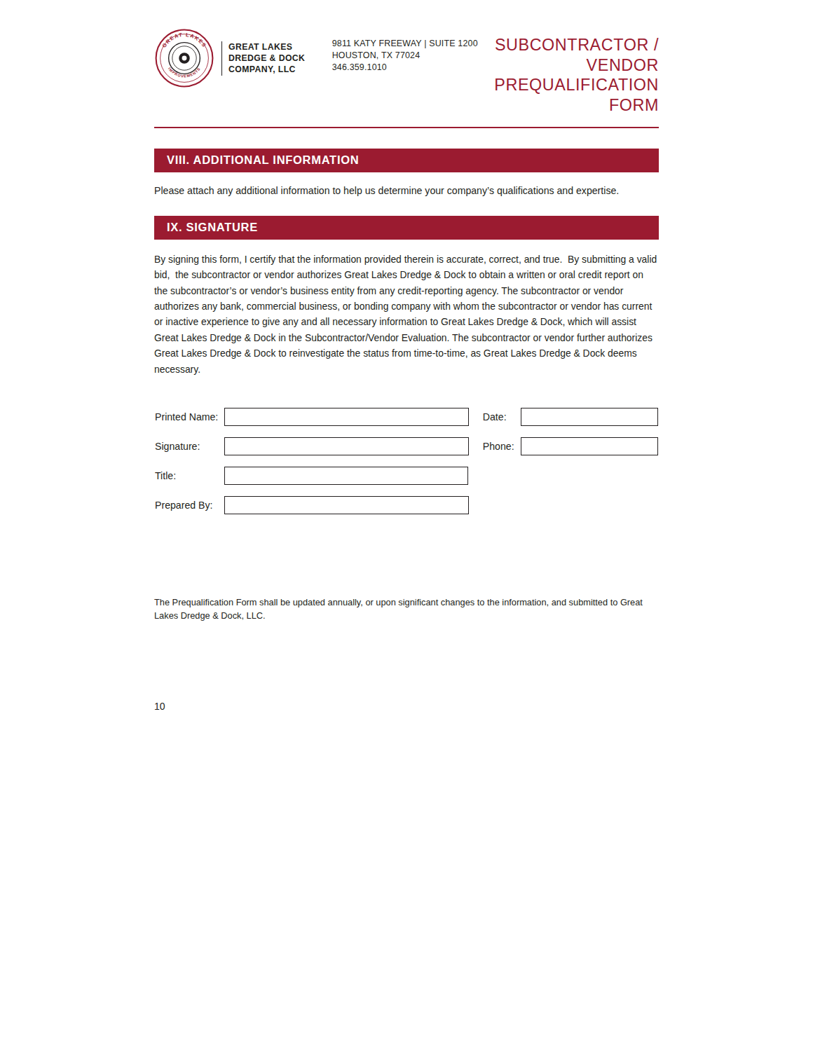GREAT LAKES IMPROVEMENTS
Great Lakes
Dredge & Dock
Company, LLC
9811 KATY FREEWAY | SUITE 1200
HOUSTON, TX 77024
346.359.1010
Subcontractor / Vendor
Prequalification Form
VIII. Additional Information
Please attach any additional information to help us determine your company’s qualifications and expertise.
IX. Signature
By signing this form, I certify that the information provided therein is accurate, correct, and true. By submitting a valid bid, the subcontractor or vendor authorizes Great Lakes Dredge & Dock to obtain a written or oral credit report on the subcontractor’s or vendor’s business entity from any credit-reporting agency. The subcontractor or vendor authorizes any bank, commercial business, or bonding company with whom the subcontractor or vendor has current or inactive experience to give any and all necessary information to Great Lakes Dredge & Dock, which will assist Great Lakes Dredge & Dock in the Subcontractor/Vendor Evaluation. The subcontractor or vendor further authorizes Great Lakes Dredge & Dock to reinvestigate the status from time-to-time, as Great Lakes Dredge & Dock deems necessary.
| Printed Name: | | | Date: | |
| Signature: | | | Phone: | |
| Title: | | | | |
| Prepared By: | | | | |
The Prequalification Form shall be updated annually, or upon significant changes to the information, and submitted to Great Lakes Dredge & Dock, LLC.
10